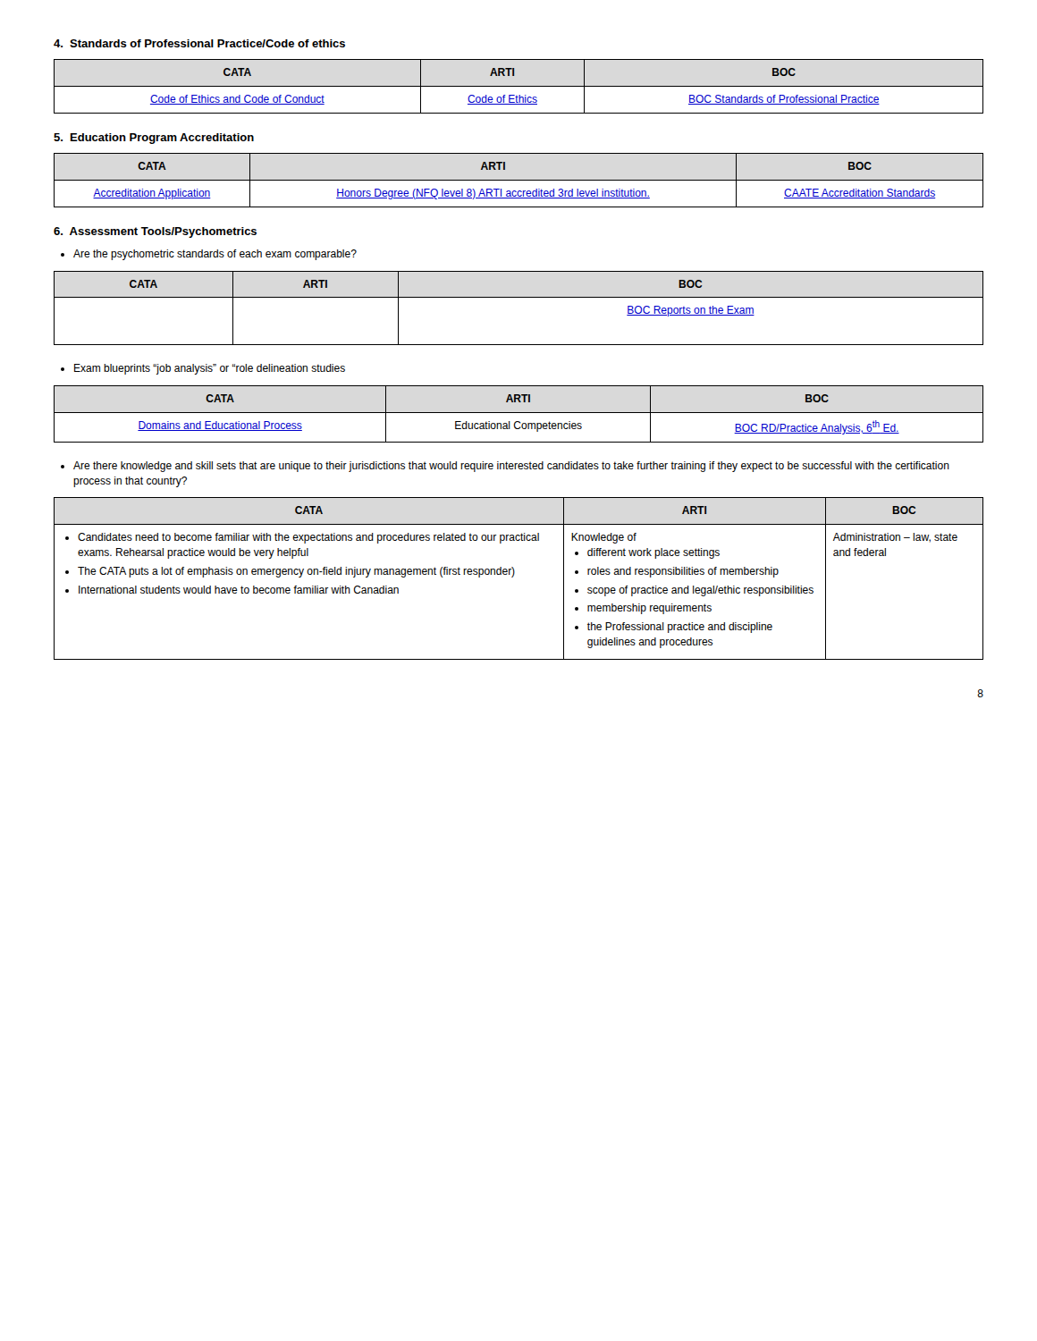4. Standards of Professional Practice/Code of ethics
| CATA | ARTI | BOC |
| --- | --- | --- |
| Code of Ethics and Code of Conduct | Code of Ethics | BOC Standards of Professional Practice |
5. Education Program Accreditation
| CATA | ARTI | BOC |
| --- | --- | --- |
| Accreditation Application | Honors Degree (NFQ level 8) ARTI accredited 3rd level institution. | CAATE Accreditation Standards |
6. Assessment Tools/Psychometrics
Are the psychometric standards of each exam comparable?
| CATA | ARTI | BOC |
| --- | --- | --- |
| | | BOC Reports on the Exam |
Exam blueprints “job analysis” or “role delineation studies
| CATA | ARTI | BOC |
| --- | --- | --- |
| Domains and Educational Process | Educational Competencies | BOC RD/Practice Analysis, 6 th Ed. |
Are there knowledge and skill sets that are unique to their jurisdictions that would require interested candidates to take further training if they expect to be successful with the certification process in that country?
| CATA | ARTI | BOC |
| --- | --- | --- |
| Candidates need to become familiar with the expectations and procedures related to our practical exams. Rehearsal practice would be very helpful The CATA puts a lot of emphasis on emergency on-field injury management (first responder) International students would have to become familiar with Canadian | Knowledge of different work place settings roles and responsibilities of membership scope of practice and legal/ethic responsibilities membership requirements the Professional practice and discipline guidelines and procedures | Administration – law, state and federal |
8